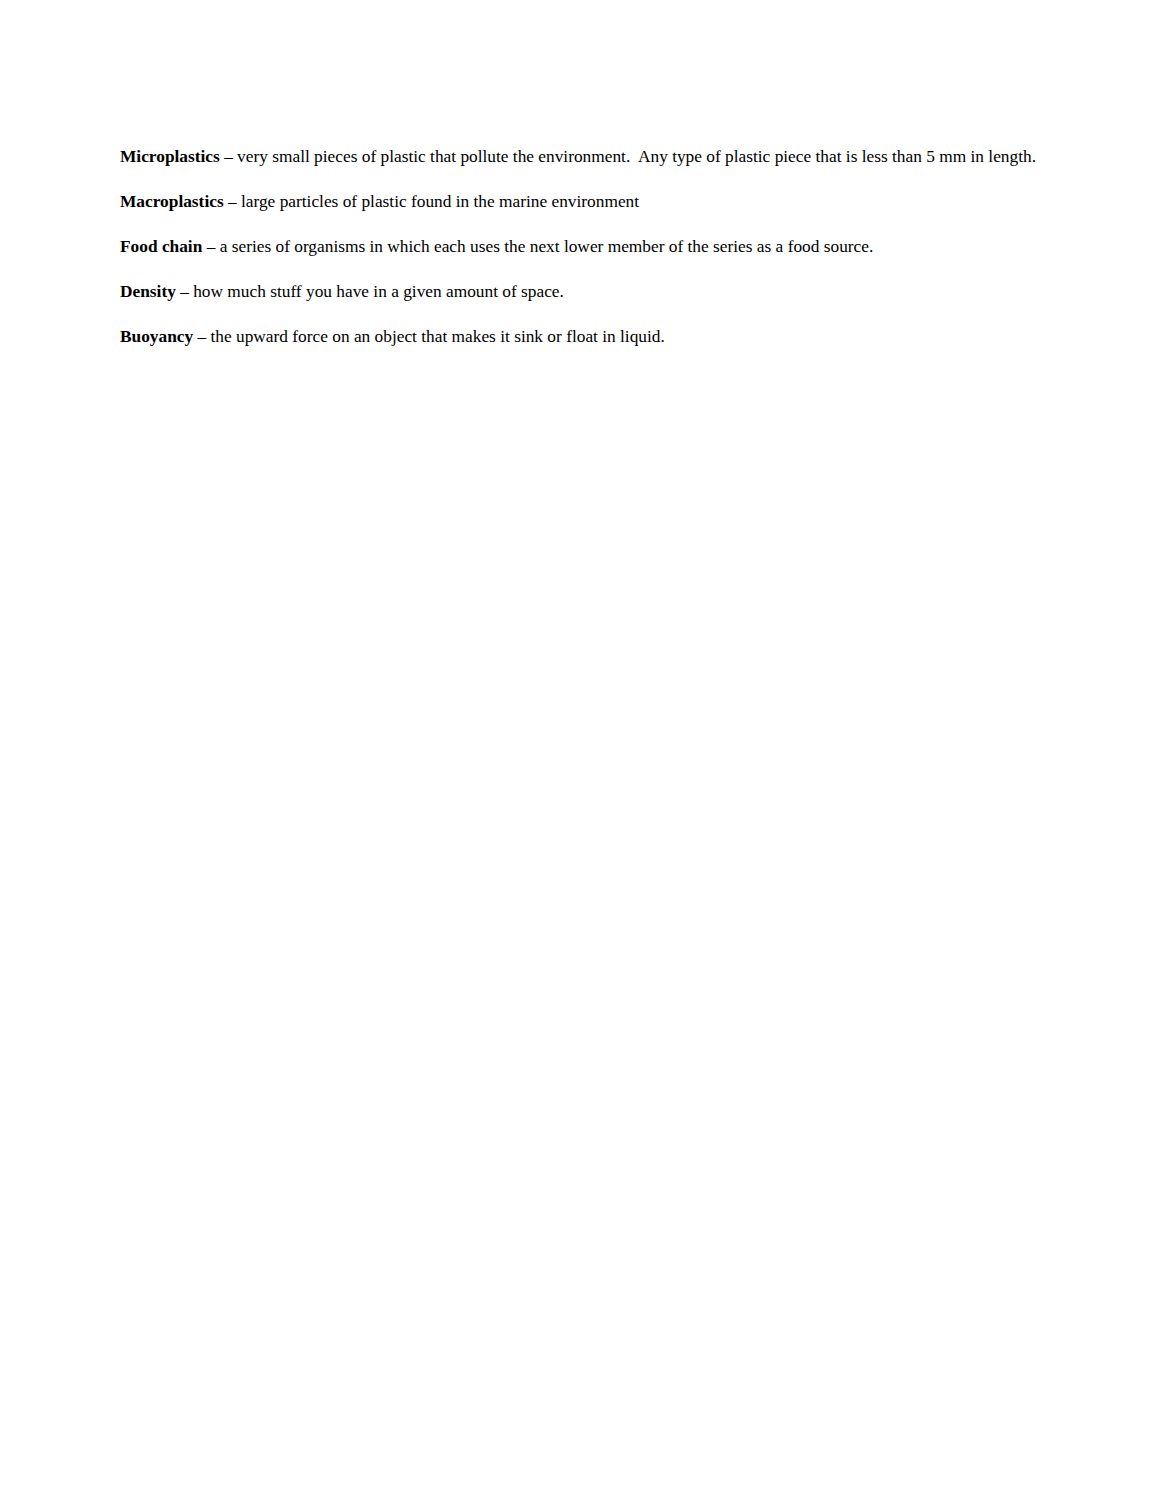Microplastics
– very small pieces of plastic that pollute the environment. Any type of plastic piece that is less than 5 mm in length.
Macroplastics
– large particles of plastic found in the marine environment
Food chain
– a series of organisms in which each uses the next lower member of the series as a food source.
Density
– how much stuff you have in a given amount of space.
Buoyancy
– the upward force on an object that makes it sink or float in liquid.